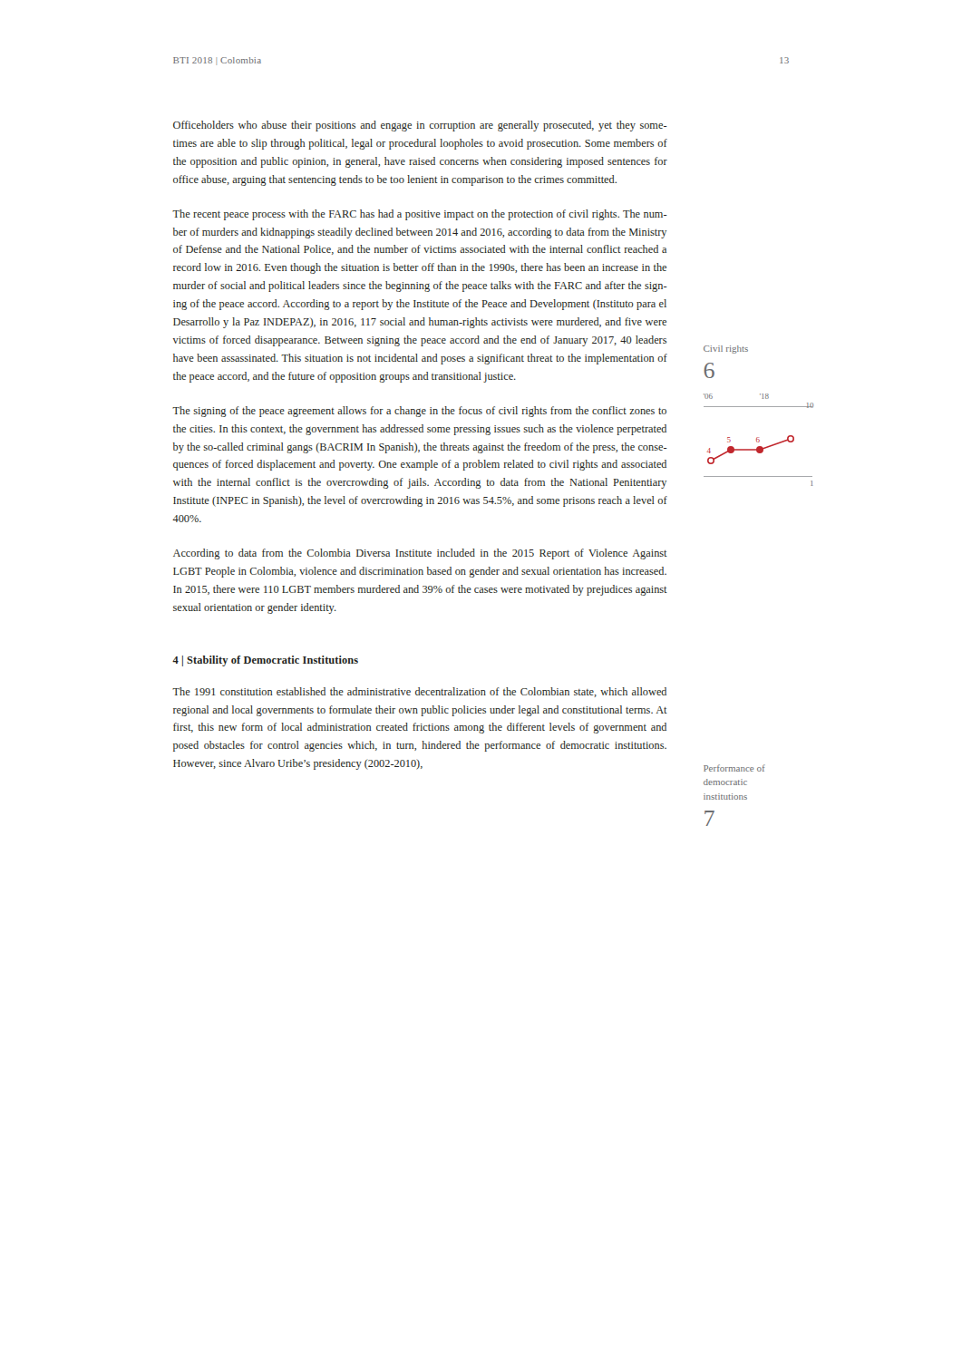BTI 2018 | Colombia 13
Officeholders who abuse their positions and engage in corruption are generally prosecuted, yet they sometimes are able to slip through political, legal or procedural loopholes to avoid prosecution. Some members of the opposition and public opinion, in general, have raised concerns when considering imposed sentences for office abuse, arguing that sentencing tends to be too lenient in comparison to the crimes committed.
The recent peace process with the FARC has had a positive impact on the protection of civil rights. The number of murders and kidnappings steadily declined between 2014 and 2016, according to data from the Ministry of Defense and the National Police, and the number of victims associated with the internal conflict reached a record low in 2016. Even though the situation is better off than in the 1990s, there has been an increase in the murder of social and political leaders since the beginning of the peace talks with the FARC and after the signing of the peace accord. According to a report by the Institute of the Peace and Development (Instituto para el Desarrollo y la Paz INDEPAZ), in 2016, 117 social and human-rights activists were murdered, and five were victims of forced disappearance. Between signing the peace accord and the end of January 2017, 40 leaders have been assassinated. This situation is not incidental and poses a significant threat to the implementation of the peace accord, and the future of opposition groups and transitional justice.
The signing of the peace agreement allows for a change in the focus of civil rights from the conflict zones to the cities. In this context, the government has addressed some pressing issues such as the violence perpetrated by the so-called criminal gangs (BACRIM In Spanish), the threats against the freedom of the press, the consequences of forced displacement and poverty. One example of a problem related to civil rights and associated with the internal conflict is the overcrowding of jails. According to data from the National Penitentiary Institute (INPEC in Spanish), the level of overcrowding in 2016 was 54.5%, and some prisons reach a level of 400%.
According to data from the Colombia Diversa Institute included in the 2015 Report of Violence Against LGBT People in Colombia, violence and discrimination based on gender and sexual orientation has increased. In 2015, there were 110 LGBT members murdered and 39% of the cases were motivated by prejudices against sexual orientation or gender identity.
4 | Stability of Democratic Institutions
The 1991 constitution established the administrative decentralization of the Colombian state, which allowed regional and local governments to formulate their own public policies under legal and constitutional terms. At first, this new form of local administration created frictions among the different levels of government and posed obstacles for control agencies which, in turn, hindered the performance of democratic institutions. However, since Alvaro Uribe’s presidency (2002-2010),
Civil rights
6
'06
'18
10
1
4
5
6
Performance of
democratic
institutions
7